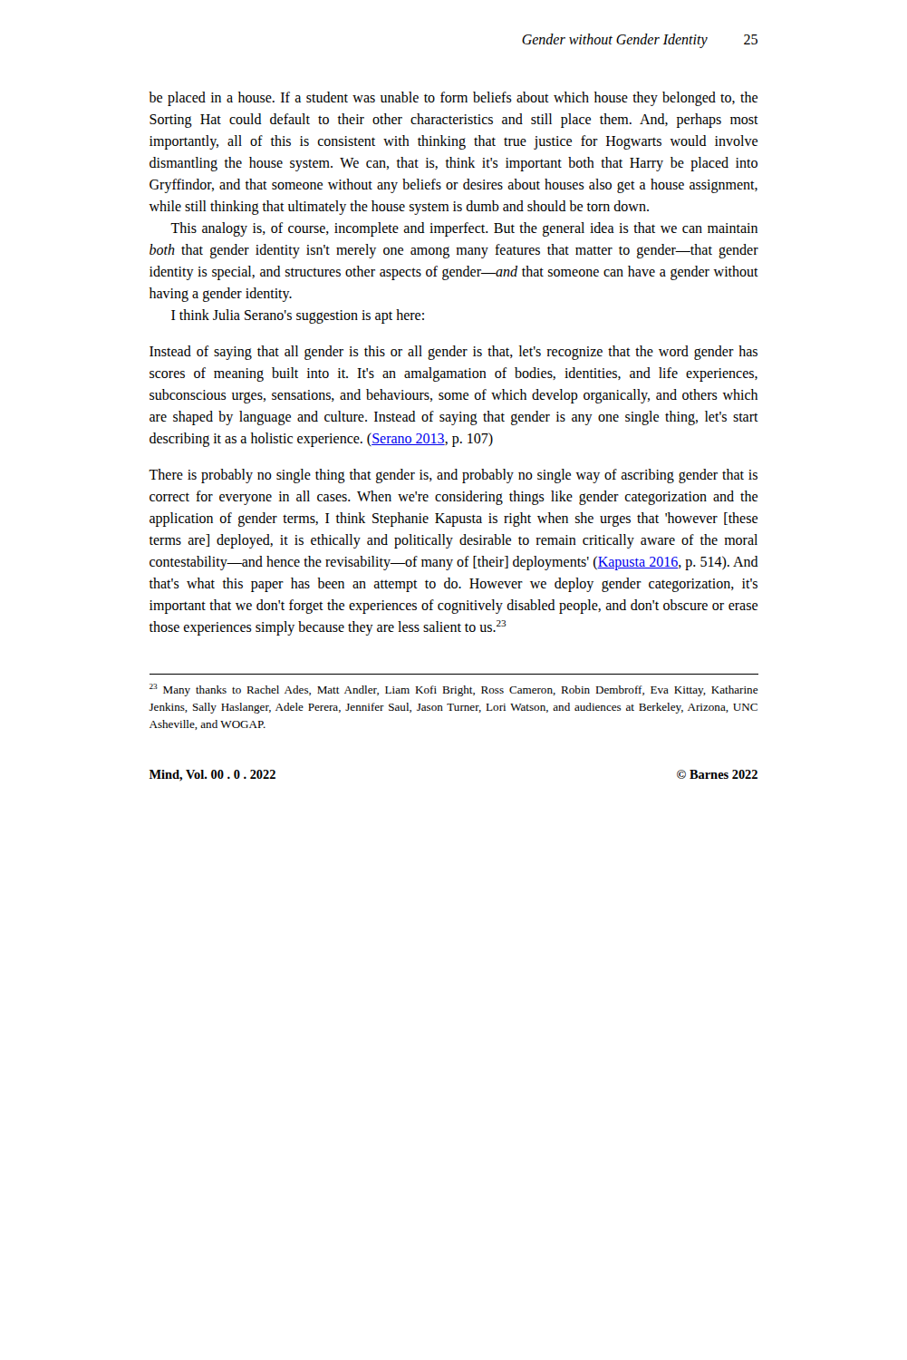Gender without Gender Identity 25
be placed in a house. If a student was unable to form beliefs about which house they belonged to, the Sorting Hat could default to their other characteristics and still place them. And, perhaps most importantly, all of this is consistent with thinking that true justice for Hogwarts would involve dismantling the house system. We can, that is, think it's important both that Harry be placed into Gryffindor, and that someone without any beliefs or desires about houses also get a house assignment, while still thinking that ultimately the house system is dumb and should be torn down.
This analogy is, of course, incomplete and imperfect. But the general idea is that we can maintain both that gender identity isn't merely one among many features that matter to gender—that gender identity is special, and structures other aspects of gender—and that someone can have a gender without having a gender identity.
I think Julia Serano's suggestion is apt here:
Instead of saying that all gender is this or all gender is that, let's recognize that the word gender has scores of meaning built into it. It's an amalgamation of bodies, identities, and life experiences, subconscious urges, sensations, and behaviours, some of which develop organically, and others which are shaped by language and culture. Instead of saying that gender is any one single thing, let's start describing it as a holistic experience. (Serano 2013, p. 107)
There is probably no single thing that gender is, and probably no single way of ascribing gender that is correct for everyone in all cases. When we're considering things like gender categorization and the application of gender terms, I think Stephanie Kapusta is right when she urges that 'however [these terms are] deployed, it is ethically and politically desirable to remain critically aware of the moral contestability—and hence the revisability—of many of [their] deployments' (Kapusta 2016, p. 514). And that's what this paper has been an attempt to do. However we deploy gender categorization, it's important that we don't forget the experiences of cognitively disabled people, and don't obscure or erase those experiences simply because they are less salient to us.23
23 Many thanks to Rachel Ades, Matt Andler, Liam Kofi Bright, Ross Cameron, Robin Dembroff, Eva Kittay, Katharine Jenkins, Sally Haslanger, Adele Perera, Jennifer Saul, Jason Turner, Lori Watson, and audiences at Berkeley, Arizona, UNC Asheville, and WOGAP.
Mind, Vol. 00 . 0 . 2022 © Barnes 2022